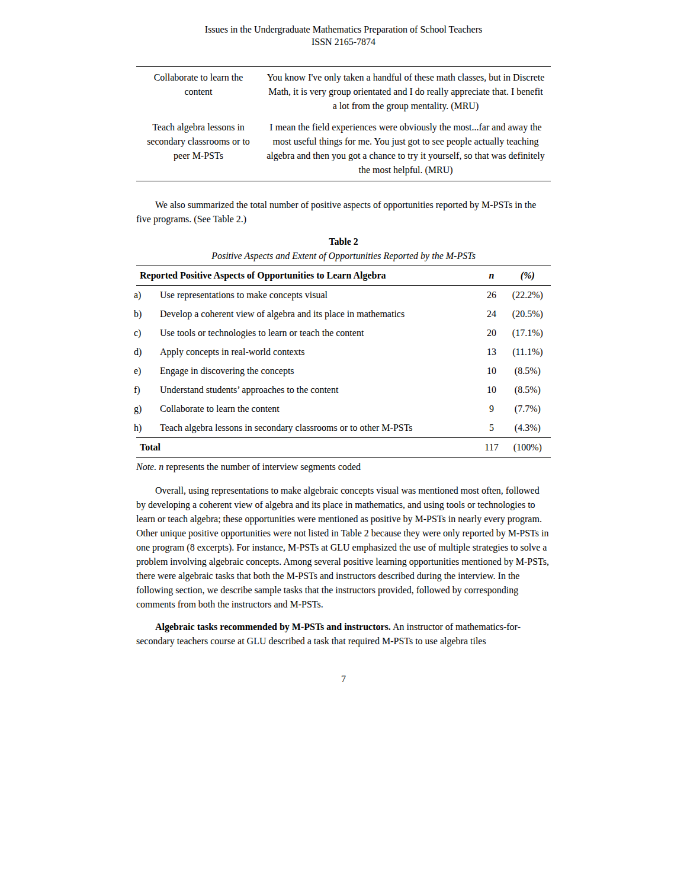Issues in the Undergraduate Mathematics Preparation of School Teachers
ISSN 2165-7874
| Collaborate to learn the content | You know I've only taken a handful of these math classes, but in Discrete Math, it is very group orientated and I do really appreciate that. I benefit a lot from the group mentality. (MRU) |
| Teach algebra lessons in secondary classrooms or to peer M-PSTs | I mean the field experiences were obviously the most...far and away the most useful things for me. You just got to see people actually teaching algebra and then you got a chance to try it yourself, so that was definitely the most helpful. (MRU) |
We also summarized the total number of positive aspects of opportunities reported by M-PSTs in the five programs. (See Table 2.)
Table 2
Positive Aspects and Extent of Opportunities Reported by the M-PSTs
| Reported Positive Aspects of Opportunities to Learn Algebra | n | (%) |
| --- | --- | --- |
| a) Use representations to make concepts visual | 26 | (22.2%) |
| b) Develop a coherent view of algebra and its place in mathematics | 24 | (20.5%) |
| c) Use tools or technologies to learn or teach the content | 20 | (17.1%) |
| d) Apply concepts in real-world contexts | 13 | (11.1%) |
| e) Engage in discovering the concepts | 10 | (8.5%) |
| f) Understand students’ approaches to the content | 10 | (8.5%) |
| g) Collaborate to learn the content | 9 | (7.7%) |
| h) Teach algebra lessons in secondary classrooms or to other M-PSTs | 5 | (4.3%) |
| Total | 117 | (100%) |
Note. n represents the number of interview segments coded
Overall, using representations to make algebraic concepts visual was mentioned most often, followed by developing a coherent view of algebra and its place in mathematics, and using tools or technologies to learn or teach algebra; these opportunities were mentioned as positive by M-PSTs in nearly every program. Other unique positive opportunities were not listed in Table 2 because they were only reported by M-PSTs in one program (8 excerpts). For instance, M-PSTs at GLU emphasized the use of multiple strategies to solve a problem involving algebraic concepts. Among several positive learning opportunities mentioned by M-PSTs, there were algebraic tasks that both the M-PSTs and instructors described during the interview. In the following section, we describe sample tasks that the instructors provided, followed by corresponding comments from both the instructors and M-PSTs.
Algebraic tasks recommended by M-PSTs and instructors. An instructor of mathematics-for-secondary teachers course at GLU described a task that required M-PSTs to use algebra tiles
7